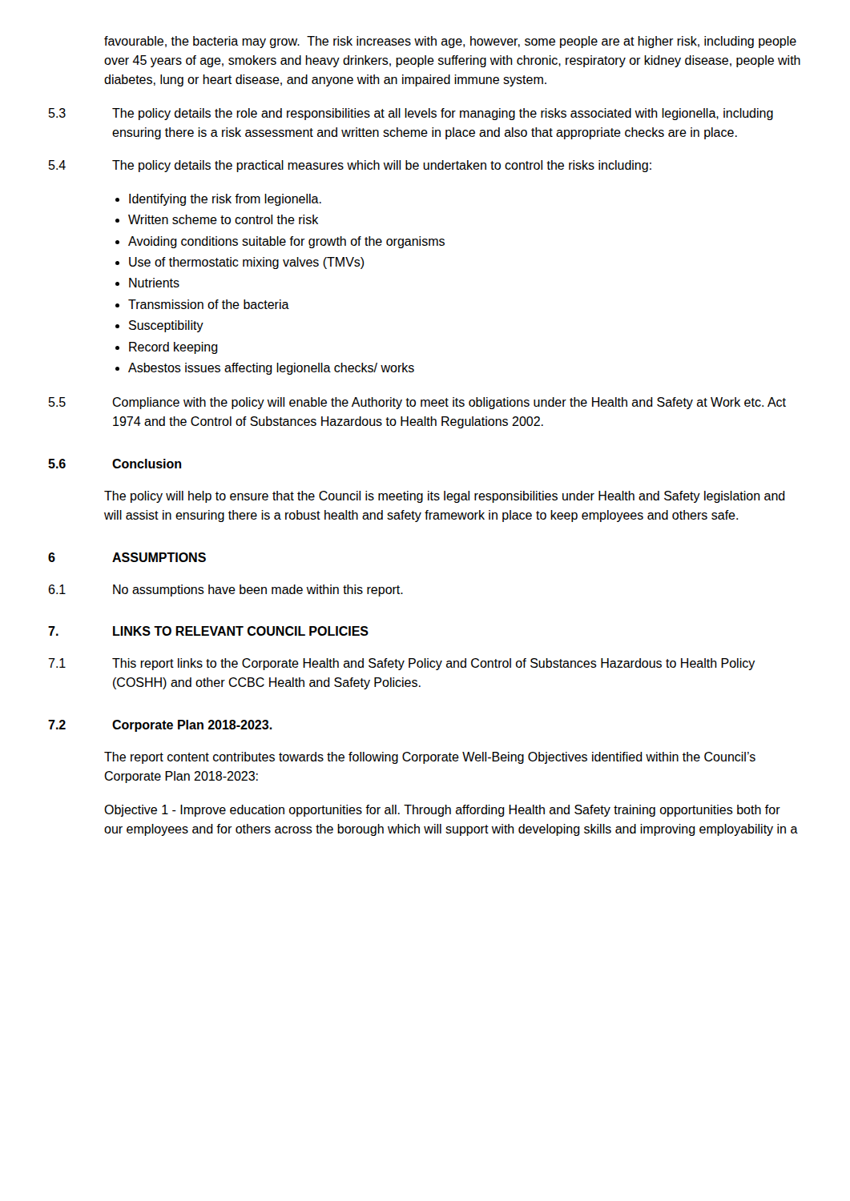favourable, the bacteria may grow. The risk increases with age, however, some people are at higher risk, including people over 45 years of age, smokers and heavy drinkers, people suffering with chronic, respiratory or kidney disease, people with diabetes, lung or heart disease, and anyone with an impaired immune system.
5.3
The policy details the role and responsibilities at all levels for managing the risks associated with legionella, including ensuring there is a risk assessment and written scheme in place and also that appropriate checks are in place.
5.4
The policy details the practical measures which will be undertaken to control the risks including:
Identifying the risk from legionella.
Written scheme to control the risk
Avoiding conditions suitable for growth of the organisms
Use of thermostatic mixing valves (TMVs)
Nutrients
Transmission of the bacteria
Susceptibility
Record keeping
Asbestos issues affecting legionella checks/ works
5.5
Compliance with the policy will enable the Authority to meet its obligations under the Health and Safety at Work etc. Act 1974 and the Control of Substances Hazardous to Health Regulations 2002.
5.6
Conclusion
The policy will help to ensure that the Council is meeting its legal responsibilities under Health and Safety legislation and will assist in ensuring there is a robust health and safety framework in place to keep employees and others safe.
6
ASSUMPTIONS
6.1
No assumptions have been made within this report.
7.
LINKS TO RELEVANT COUNCIL POLICIES
7.1
This report links to the Corporate Health and Safety Policy and Control of Substances Hazardous to Health Policy (COSHH) and other CCBC Health and Safety Policies.
7.2
Corporate Plan 2018-2023.
The report content contributes towards the following Corporate Well-Being Objectives identified within the Council’s Corporate Plan 2018-2023:
Objective 1 - Improve education opportunities for all. Through affording Health and Safety training opportunities both for our employees and for others across the borough which will support with developing skills and improving employability in a